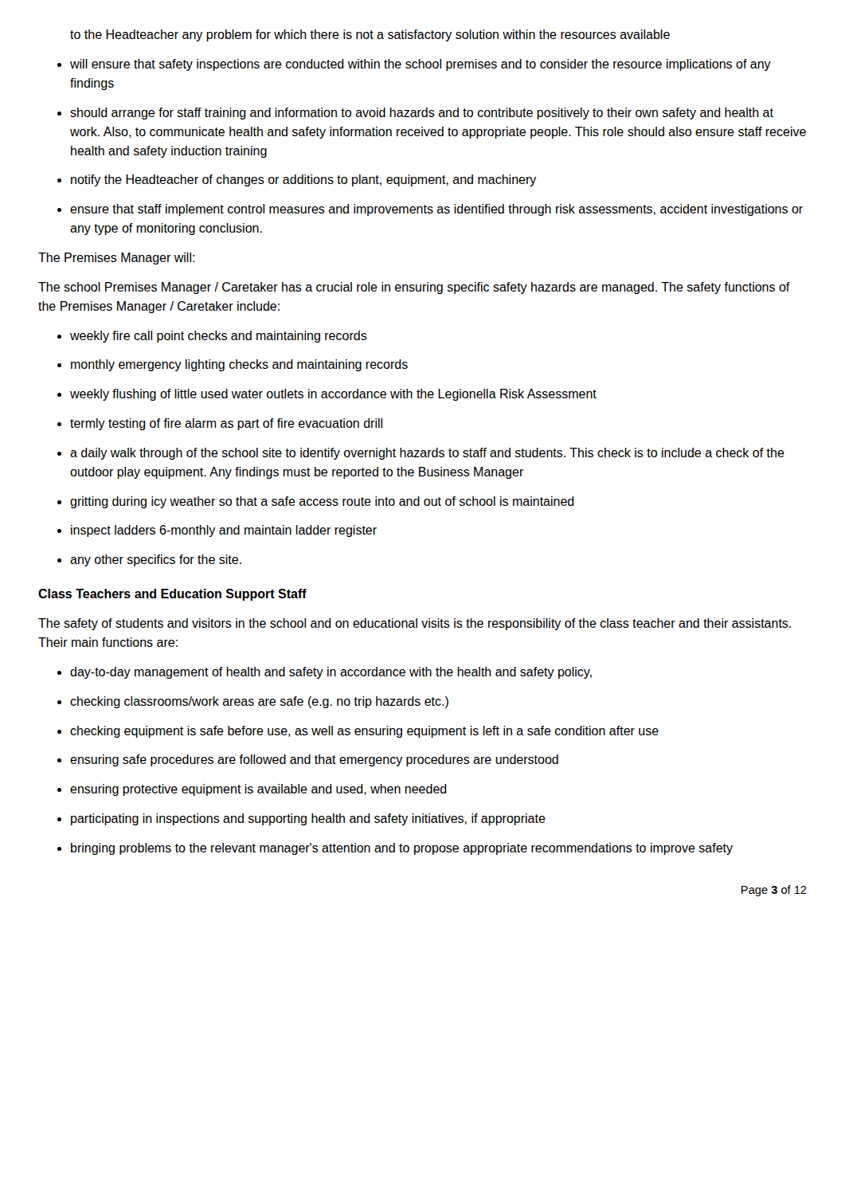to the Headteacher any problem for which there is not a satisfactory solution within the resources available
will ensure that safety inspections are conducted within the school premises and to consider the resource implications of any findings
should arrange for staff training and information to avoid hazards and to contribute positively to their own safety and health at work. Also, to communicate health and safety information received to appropriate people. This role should also ensure staff receive health and safety induction training
notify the Headteacher of changes or additions to plant, equipment, and machinery
ensure that staff implement control measures and improvements as identified through risk assessments, accident investigations or any type of monitoring conclusion.
The Premises Manager will:
The school Premises Manager / Caretaker has a crucial role in ensuring specific safety hazards are managed. The safety functions of the Premises Manager / Caretaker include:
weekly fire call point checks and maintaining records
monthly emergency lighting checks and maintaining records
weekly flushing of little used water outlets in accordance with the Legionella Risk Assessment
termly testing of fire alarm as part of fire evacuation drill
a daily walk through of the school site to identify overnight hazards to staff and students. This check is to include a check of the outdoor play equipment. Any findings must be reported to the Business Manager
gritting during icy weather so that a safe access route into and out of school is maintained
inspect ladders 6-monthly and maintain ladder register
any other specifics for the site.
Class Teachers and Education Support Staff
The safety of students and visitors in the school and on educational visits is the responsibility of the class teacher and their assistants. Their main functions are:
day-to-day management of health and safety in accordance with the health and safety policy,
checking classrooms/work areas are safe (e.g. no trip hazards etc.)
checking equipment is safe before use, as well as ensuring equipment is left in a safe condition after use
ensuring safe procedures are followed and that emergency procedures are understood
ensuring protective equipment is available and used, when needed
participating in inspections and supporting health and safety initiatives, if appropriate
bringing problems to the relevant manager's attention and to propose appropriate recommendations to improve safety
Page 3 of 12